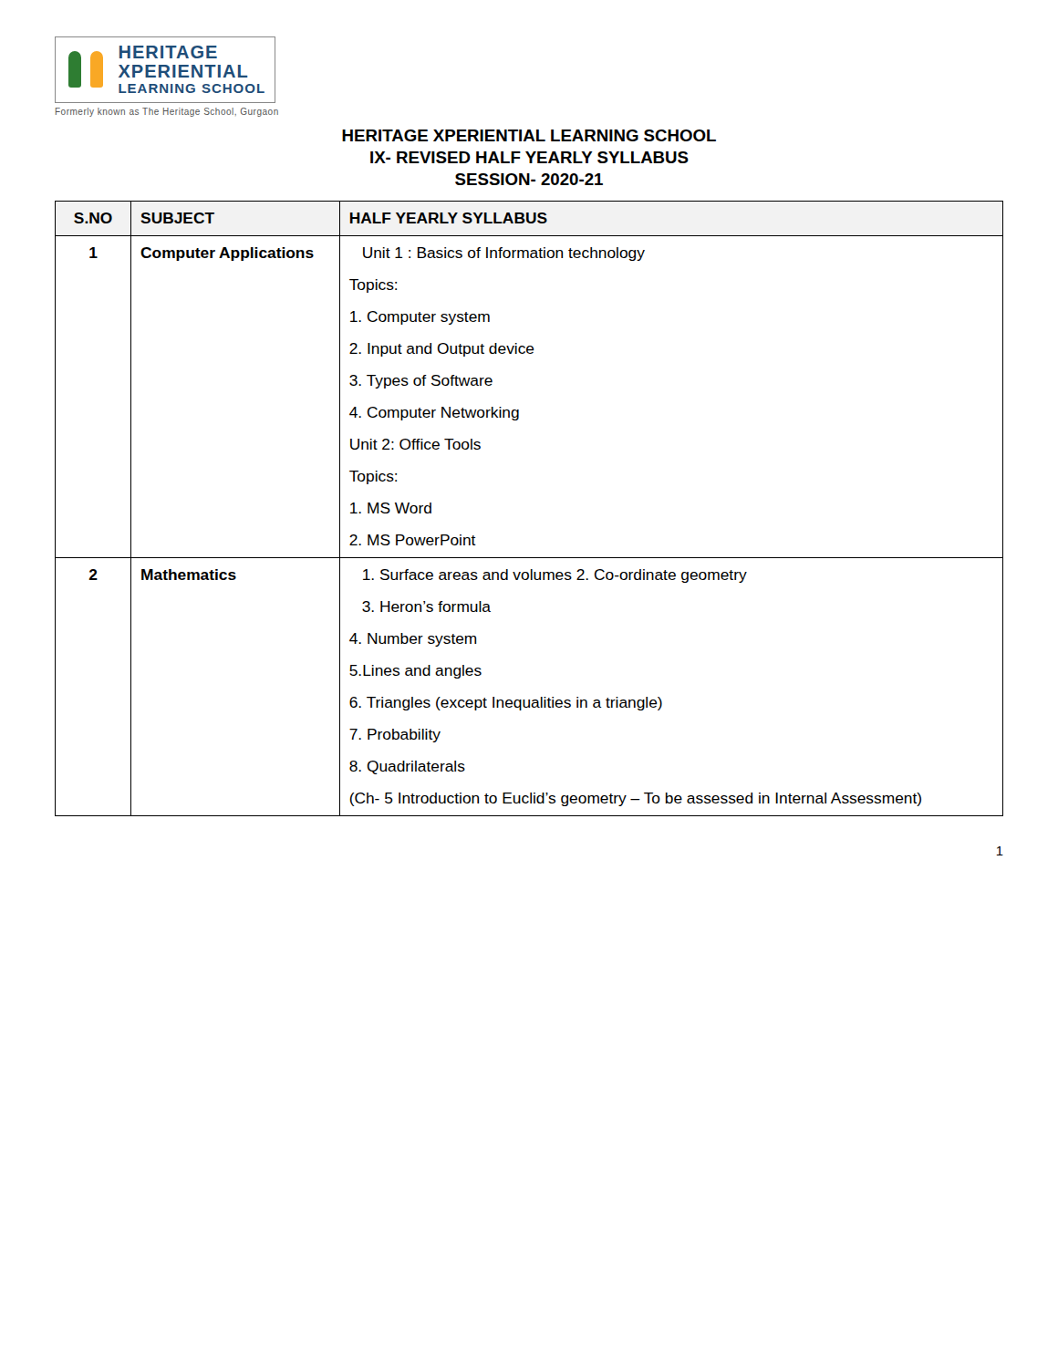HERITAGE
XPERIENTIAL
LEARNING SCHOOL
Formerly known as The Heritage School, Gurgaon
HERITAGE XPERIENTIAL LEARNING SCHOOL
IX- REVISED HALF YEARLY SYLLABUS
SESSION- 2020-21
| S.NO | SUBJECT | HALF YEARLY SYLLABUS |
| --- | --- | --- |
| 1 | Computer Applications | Unit 1 : Basics of Information technology Topics: 1. Computer system 2. Input and Output device 3. Types of Software 4. Computer Networking Unit 2: Office Tools Topics: 1. MS Word 2. MS PowerPoint |
| 2 | Mathematics | 1. Surface areas and volumes 2. Co-ordinate geometry 3. Heron’s formula 4. Number system 5.Lines and angles 6. Triangles (except Inequalities in a triangle) 7. Probability 8. Quadrilaterals (Ch- 5 Introduction to Euclid’s geometry – To be assessed in Internal Assessment) |
1